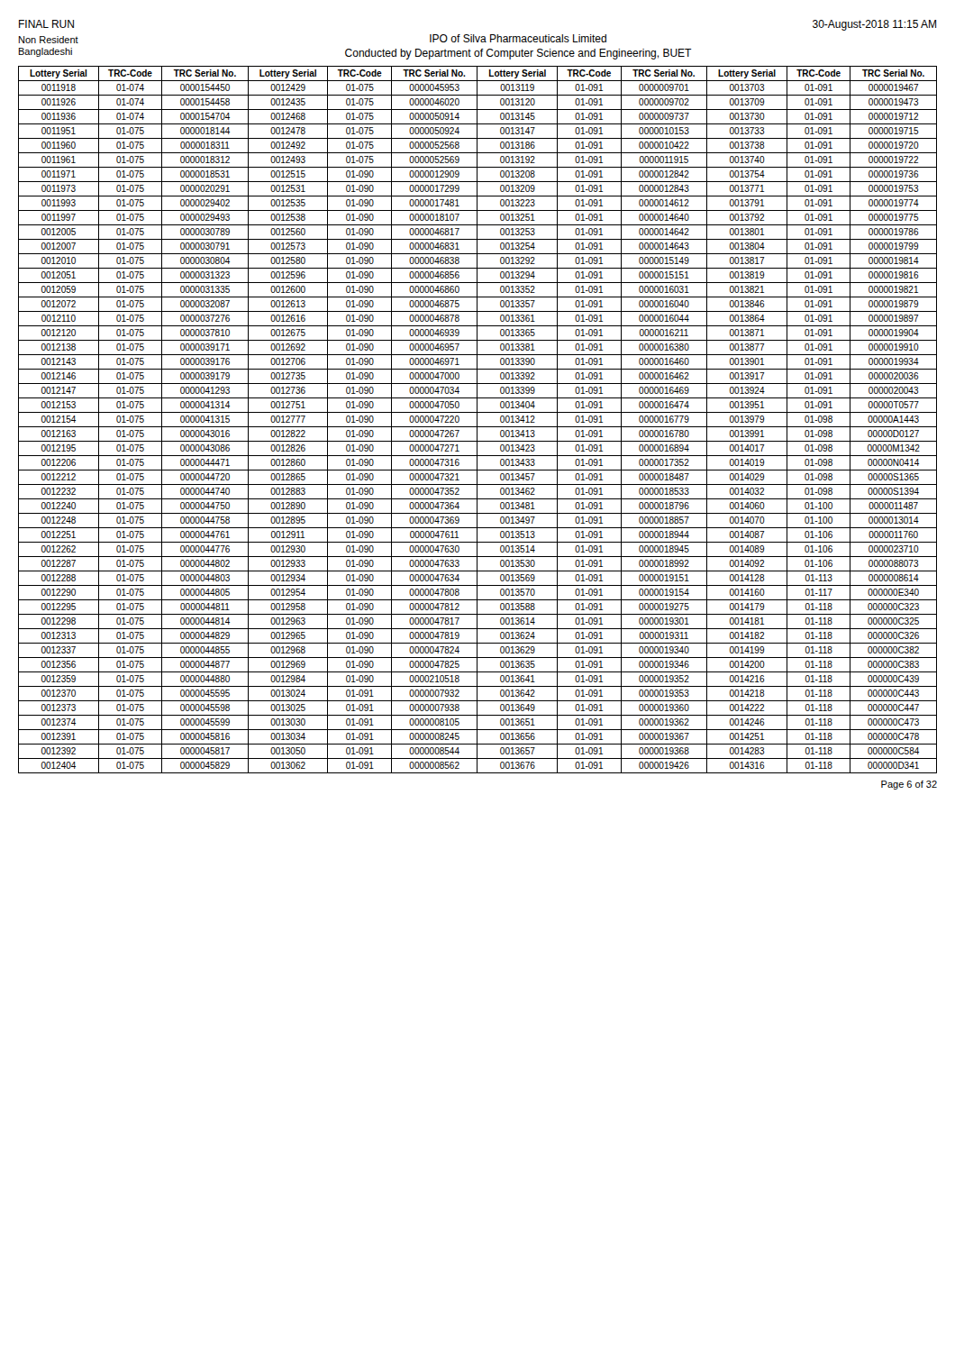FINAL RUN
30-August-2018 11:15 AM
Non Resident
Bangladeshi
IPO of Silva Pharmaceuticals Limited
Conducted by Department of Computer Science and Engineering, BUET
| Lottery Serial | TRC-Code | TRC Serial No. | Lottery Serial | TRC-Code | TRC Serial No. | Lottery Serial | TRC-Code | TRC Serial No. | Lottery Serial | TRC-Code | TRC Serial No. |
| --- | --- | --- | --- | --- | --- | --- | --- | --- | --- | --- | --- |
| 0011918 | 01-074 | 0000154450 | 0012429 | 01-075 | 0000045953 | 0013119 | 01-091 | 0000009701 | 0013703 | 01-091 | 0000019467 |
| 0011926 | 01-074 | 0000154458 | 0012435 | 01-075 | 0000046020 | 0013120 | 01-091 | 0000009702 | 0013709 | 01-091 | 0000019473 |
| 0011936 | 01-074 | 0000154704 | 0012468 | 01-075 | 0000050914 | 0013145 | 01-091 | 0000009737 | 0013730 | 01-091 | 0000019712 |
| 0011951 | 01-075 | 0000018144 | 0012478 | 01-075 | 0000050924 | 0013147 | 01-091 | 0000010153 | 0013733 | 01-091 | 0000019715 |
| 0011960 | 01-075 | 0000018311 | 0012492 | 01-075 | 0000052568 | 0013186 | 01-091 | 0000010422 | 0013738 | 01-091 | 0000019720 |
| 0011961 | 01-075 | 0000018312 | 0012493 | 01-075 | 0000052569 | 0013192 | 01-091 | 0000011915 | 0013740 | 01-091 | 0000019722 |
| 0011971 | 01-075 | 0000018531 | 0012515 | 01-090 | 0000012909 | 0013208 | 01-091 | 0000012842 | 0013754 | 01-091 | 0000019736 |
| 0011973 | 01-075 | 0000020291 | 0012531 | 01-090 | 0000017299 | 0013209 | 01-091 | 0000012843 | 0013771 | 01-091 | 0000019753 |
| 0011993 | 01-075 | 0000029402 | 0012535 | 01-090 | 0000017481 | 0013223 | 01-091 | 0000014612 | 0013791 | 01-091 | 0000019774 |
| 0011997 | 01-075 | 0000029493 | 0012538 | 01-090 | 0000018107 | 0013251 | 01-091 | 0000014640 | 0013792 | 01-091 | 0000019775 |
| 0012005 | 01-075 | 0000030789 | 0012560 | 01-090 | 0000046817 | 0013253 | 01-091 | 0000014642 | 0013801 | 01-091 | 0000019786 |
| 0012007 | 01-075 | 0000030791 | 0012573 | 01-090 | 0000046831 | 0013254 | 01-091 | 0000014643 | 0013804 | 01-091 | 0000019799 |
| 0012010 | 01-075 | 0000030804 | 0012580 | 01-090 | 0000046838 | 0013292 | 01-091 | 0000015149 | 0013817 | 01-091 | 0000019814 |
| 0012051 | 01-075 | 0000031323 | 0012596 | 01-090 | 0000046856 | 0013294 | 01-091 | 0000015151 | 0013819 | 01-091 | 0000019816 |
| 0012059 | 01-075 | 0000031335 | 0012600 | 01-090 | 0000046860 | 0013352 | 01-091 | 0000016031 | 0013821 | 01-091 | 0000019821 |
| 0012072 | 01-075 | 0000032087 | 0012613 | 01-090 | 0000046875 | 0013357 | 01-091 | 0000016040 | 0013846 | 01-091 | 0000019879 |
| 0012110 | 01-075 | 0000037276 | 0012616 | 01-090 | 0000046878 | 0013361 | 01-091 | 0000016044 | 0013864 | 01-091 | 0000019897 |
| 0012120 | 01-075 | 0000037810 | 0012675 | 01-090 | 0000046939 | 0013365 | 01-091 | 0000016211 | 0013871 | 01-091 | 0000019904 |
| 0012138 | 01-075 | 0000039171 | 0012692 | 01-090 | 0000046957 | 0013381 | 01-091 | 0000016380 | 0013877 | 01-091 | 0000019910 |
| 0012143 | 01-075 | 0000039176 | 0012706 | 01-090 | 0000046971 | 0013390 | 01-091 | 0000016460 | 0013901 | 01-091 | 0000019934 |
| 0012146 | 01-075 | 0000039179 | 0012735 | 01-090 | 0000047000 | 0013392 | 01-091 | 0000016462 | 0013917 | 01-091 | 0000020036 |
| 0012147 | 01-075 | 0000041293 | 0012736 | 01-090 | 0000047034 | 0013399 | 01-091 | 0000016469 | 0013924 | 01-091 | 0000020043 |
| 0012153 | 01-075 | 0000041314 | 0012751 | 01-090 | 0000047050 | 0013404 | 01-091 | 0000016474 | 0013951 | 01-091 | 00000T0577 |
| 0012154 | 01-075 | 0000041315 | 0012777 | 01-090 | 0000047220 | 0013412 | 01-091 | 0000016779 | 0013979 | 01-098 | 00000A1443 |
| 0012163 | 01-075 | 0000043016 | 0012822 | 01-090 | 0000047267 | 0013413 | 01-091 | 0000016780 | 0013991 | 01-098 | 00000D0127 |
| 0012195 | 01-075 | 0000043086 | 0012826 | 01-090 | 0000047271 | 0013423 | 01-091 | 0000016894 | 0014017 | 01-098 | 00000M1342 |
| 0012206 | 01-075 | 0000044471 | 0012860 | 01-090 | 0000047316 | 0013433 | 01-091 | 0000017352 | 0014019 | 01-098 | 00000N0414 |
| 0012212 | 01-075 | 0000044720 | 0012865 | 01-090 | 0000047321 | 0013457 | 01-091 | 0000018487 | 0014029 | 01-098 | 00000S1365 |
| 0012232 | 01-075 | 0000044740 | 0012883 | 01-090 | 0000047352 | 0013462 | 01-091 | 0000018533 | 0014032 | 01-098 | 00000S1394 |
| 0012240 | 01-075 | 0000044750 | 0012890 | 01-090 | 0000047364 | 0013481 | 01-091 | 0000018796 | 0014060 | 01-100 | 0000011487 |
| 0012248 | 01-075 | 0000044758 | 0012895 | 01-090 | 0000047369 | 0013497 | 01-091 | 0000018857 | 0014070 | 01-100 | 0000013014 |
| 0012251 | 01-075 | 0000044761 | 0012911 | 01-090 | 0000047611 | 0013513 | 01-091 | 0000018944 | 0014087 | 01-106 | 0000011760 |
| 0012262 | 01-075 | 0000044776 | 0012930 | 01-090 | 0000047630 | 0013514 | 01-091 | 0000018945 | 0014089 | 01-106 | 0000023710 |
| 0012287 | 01-075 | 0000044802 | 0012933 | 01-090 | 0000047633 | 0013530 | 01-091 | 0000018992 | 0014092 | 01-106 | 0000088073 |
| 0012288 | 01-075 | 0000044803 | 0012934 | 01-090 | 0000047634 | 0013569 | 01-091 | 0000019151 | 0014128 | 01-113 | 0000008614 |
| 0012290 | 01-075 | 0000044805 | 0012954 | 01-090 | 0000047808 | 0013570 | 01-091 | 0000019154 | 0014160 | 01-117 | 000000E340 |
| 0012295 | 01-075 | 0000044811 | 0012958 | 01-090 | 0000047812 | 0013588 | 01-091 | 0000019275 | 0014179 | 01-118 | 000000C323 |
| 0012298 | 01-075 | 0000044814 | 0012963 | 01-090 | 0000047817 | 0013614 | 01-091 | 0000019301 | 0014181 | 01-118 | 000000C325 |
| 0012313 | 01-075 | 0000044829 | 0012965 | 01-090 | 0000047819 | 0013624 | 01-091 | 0000019311 | 0014182 | 01-118 | 000000C326 |
| 0012337 | 01-075 | 0000044855 | 0012968 | 01-090 | 0000047824 | 0013629 | 01-091 | 0000019340 | 0014199 | 01-118 | 000000C382 |
| 0012356 | 01-075 | 0000044877 | 0012969 | 01-090 | 0000047825 | 0013635 | 01-091 | 0000019346 | 0014200 | 01-118 | 000000C383 |
| 0012359 | 01-075 | 0000044880 | 0012984 | 01-090 | 0000210518 | 0013641 | 01-091 | 0000019352 | 0014216 | 01-118 | 000000C439 |
| 0012370 | 01-075 | 0000045595 | 0013024 | 01-091 | 0000007932 | 0013642 | 01-091 | 0000019353 | 0014218 | 01-118 | 000000C443 |
| 0012373 | 01-075 | 0000045598 | 0013025 | 01-091 | 0000007938 | 0013649 | 01-091 | 0000019360 | 0014222 | 01-118 | 000000C447 |
| 0012374 | 01-075 | 0000045599 | 0013030 | 01-091 | 0000008105 | 0013651 | 01-091 | 0000019362 | 0014246 | 01-118 | 000000C473 |
| 0012391 | 01-075 | 0000045816 | 0013034 | 01-091 | 0000008245 | 0013656 | 01-091 | 0000019367 | 0014251 | 01-118 | 000000C478 |
| 0012392 | 01-075 | 0000045817 | 0013050 | 01-091 | 0000008544 | 0013657 | 01-091 | 0000019368 | 0014283 | 01-118 | 000000C584 |
| 0012404 | 01-075 | 0000045829 | 0013062 | 01-091 | 0000008562 | 0013676 | 01-091 | 0000019426 | 0014316 | 01-118 | 000000D341 |
Page 6 of 32